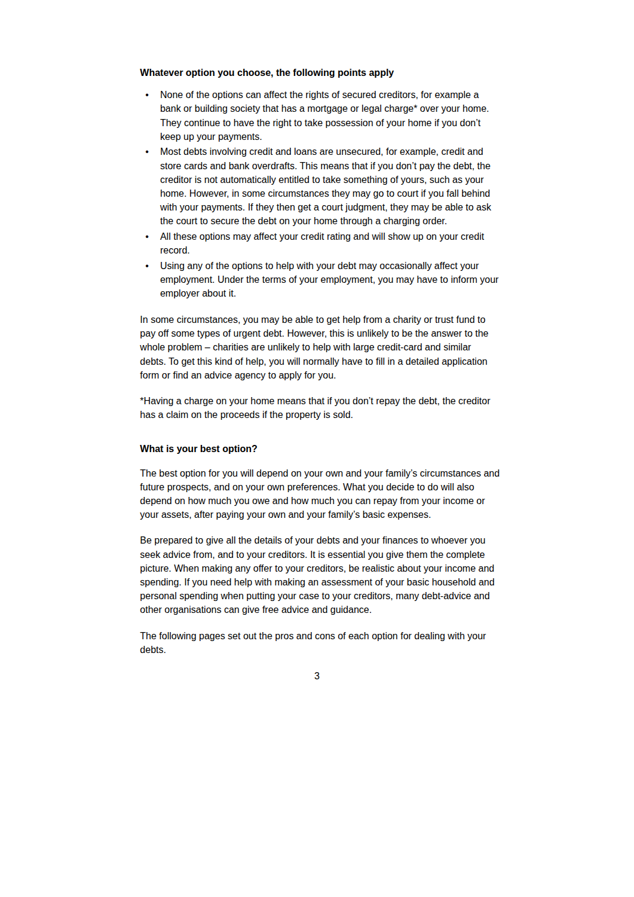Whatever option you choose, the following points apply
None of the options can affect the rights of secured creditors, for example a bank or building society that has a mortgage or legal charge* over your home. They continue to have the right to take possession of your home if you don’t keep up your payments.
Most debts involving credit and loans are unsecured, for example, credit and store cards and bank overdrafts. This means that if you don’t pay the debt, the creditor is not automatically entitled to take something of yours, such as your home. However, in some circumstances they may go to court if you fall behind with your payments. If they then get a court judgment, they may be able to ask the court to secure the debt on your home through a charging order.
All these options may affect your credit rating and will show up on your credit record.
Using any of the options to help with your debt may occasionally affect your employment. Under the terms of your employment, you may have to inform your employer about it.
In some circumstances, you may be able to get help from a charity or trust fund to pay off some types of urgent debt. However, this is unlikely to be the answer to the whole problem – charities are unlikely to help with large credit-card and similar debts. To get this kind of help, you will normally have to fill in a detailed application form or find an advice agency to apply for you.
*Having a charge on your home means that if you don’t repay the debt, the creditor has a claim on the proceeds if the property is sold.
What is your best option?
The best option for you will depend on your own and your family’s circumstances and future prospects, and on your own preferences. What you decide to do will also depend on how much you owe and how much you can repay from your income or your assets, after paying your own and your family’s basic expenses.
Be prepared to give all the details of your debts and your finances to whoever you seek advice from, and to your creditors. It is essential you give them the complete picture. When making any offer to your creditors, be realistic about your income and spending. If you need help with making an assessment of your basic household and personal spending when putting your case to your creditors, many debt-advice and other organisations can give free advice and guidance.
The following pages set out the pros and cons of each option for dealing with your debts.
3